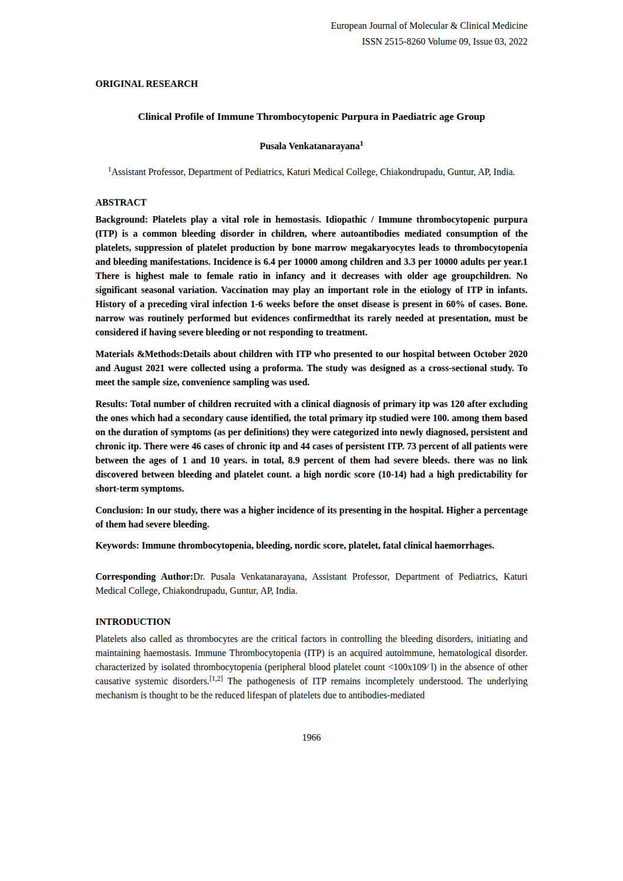European Journal of Molecular & Clinical Medicine
ISSN 2515-8260 Volume 09, Issue 03, 2022
ORIGINAL RESEARCH
Clinical Profile of Immune Thrombocytopenic Purpura in Paediatric age Group
Pusala Venkatanarayana1
1Assistant Professor, Department of Pediatrics, Katuri Medical College, Chiakondrupadu, Guntur, AP, India.
ABSTRACT
Background: Platelets play a vital role in hemostasis. Idiopathic / Immune thrombocytopenic purpura (ITP) is a common bleeding disorder in children, where autoantibodies mediated consumption of the platelets, suppression of platelet production by bone marrow megakaryocytes leads to thrombocytopenia and bleeding manifestations. Incidence is 6.4 per 10000 among children and 3.3 per 10000 adults per year.1 There is highest male to female ratio in infancy and it decreases with older age groupchildren. No significant seasonal variation. Vaccination may play an important role in the etiology of ITP in infants. History of a preceding viral infection 1-6 weeks before the onset disease is present in 60% of cases. Bone. narrow was routinely performed but evidences confirmedthat its rarely needed at presentation, must be considered if having severe bleeding or not responding to treatment.
Materials &Methods: Details about children with ITP who presented to our hospital between October 2020 and August 2021 were collected using a proforma. The study was designed as a cross-sectional study. To meet the sample size, convenience sampling was used.
Results: Total number of children recruited with a clinical diagnosis of primary itp was 120 after excluding the ones which had a secondary cause identified, the total primary itp studied were 100. among them based on the duration of symptoms (as per definitions) they were categorized into newly diagnosed, persistent and chronic itp. There were 46 cases of chronic itp and 44 cases of persistent ITP. 73 percent of all patients were between the ages of 1 and 10 years. in total, 8.9 percent of them had severe bleeds. there was no link discovered between bleeding and platelet count. a high nordic score (10-14) had a high predictability for short-term symptoms.
Conclusion: In our study, there was a higher incidence of its presenting in the hospital. Higher a percentage of them had severe bleeding.
Keywords: Immune thrombocytopenia, bleeding, nordic score, platelet, fatal clinical haemorrhages.
Corresponding Author: Dr. Pusala Venkatanarayana, Assistant Professor, Department of Pediatrics, Katuri Medical College, Chiakondrupadu, Guntur, AP, India.
INTRODUCTION
Platelets also called as thrombocytes are the critical factors in controlling the bleeding disorders, initiating and maintaining haemostasis. Immune Thrombocytopenia (ITP) is an acquired autoimmune, hematological disorder. characterized by isolated thrombocytopenia (peripheral blood platelet count <100x109∕ l) in the absence of other causative systemic disorders.[1,2] The pathogenesis of ITP remains incompletely understood. The underlying mechanism is thought to be the reduced lifespan of platelets due to antibodies-mediated
1966